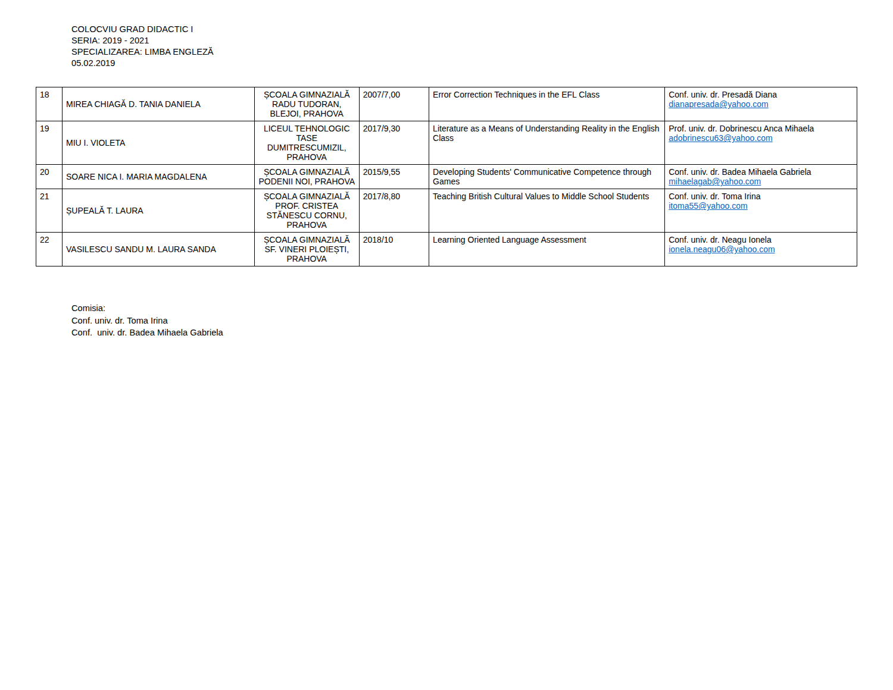COLOCVIU GRAD DIDACTIC I
SERIA: 2019 - 2021
SPECIALIZAREA: LIMBA ENGLEZĂ
05.02.2019
| 18 | MIREA CHIAGĂ D. TANIA DANIELA | ȘCOALA GIMNAZIALĂ RADU TUDORAN, BLEJOI, PRAHOVA | 2007/7,00 | Error Correction Techniques in the EFL Class | Conf. univ. dr. Presadă Diana dianapresada@yahoo.com |
| 19 | MIU I. VIOLETA | LICEUL TEHNOLOGIC TASE DUMITRESCUMIZIL, PRAHOVA | 2017/9,30 | Literature as a Means of Understanding Reality in the English Class | Prof. univ. dr. Dobrinescu Anca Mihaela adobrinescu63@yahoo.com |
| 20 | SOARE NICA I. MARIA MAGDALENA | ȘCOALA GIMNAZIALĂ PODENII NOI, PRAHOVA | 2015/9,55 | Developing Students' Communicative Competence through Games | Conf. univ. dr. Badea Mihaela Gabriela mihaelagab@yahoo.com |
| 21 | ȘUPEALĂ T. LAURA | ȘCOALA GIMNAZIALĂ PROF. CRISTEA STĂNESCU CORNU, PRAHOVA | 2017/8,80 | Teaching British Cultural Values to Middle School Students | Conf. univ. dr. Toma Irina itoma55@yahoo.com |
| 22 | VASILESCU SANDU M. LAURA SANDA | ȘCOALA GIMNAZIALĂ SF. VINERI PLOIEȘTI, PRAHOVA | 2018/10 | Learning Oriented Language Assessment | Conf. univ. dr. Neagu Ionela ionela.neagu06@yahoo.com |
Comisia:
Conf. univ. dr. Toma Irina
Conf. univ. dr. Badea Mihaela Gabriela